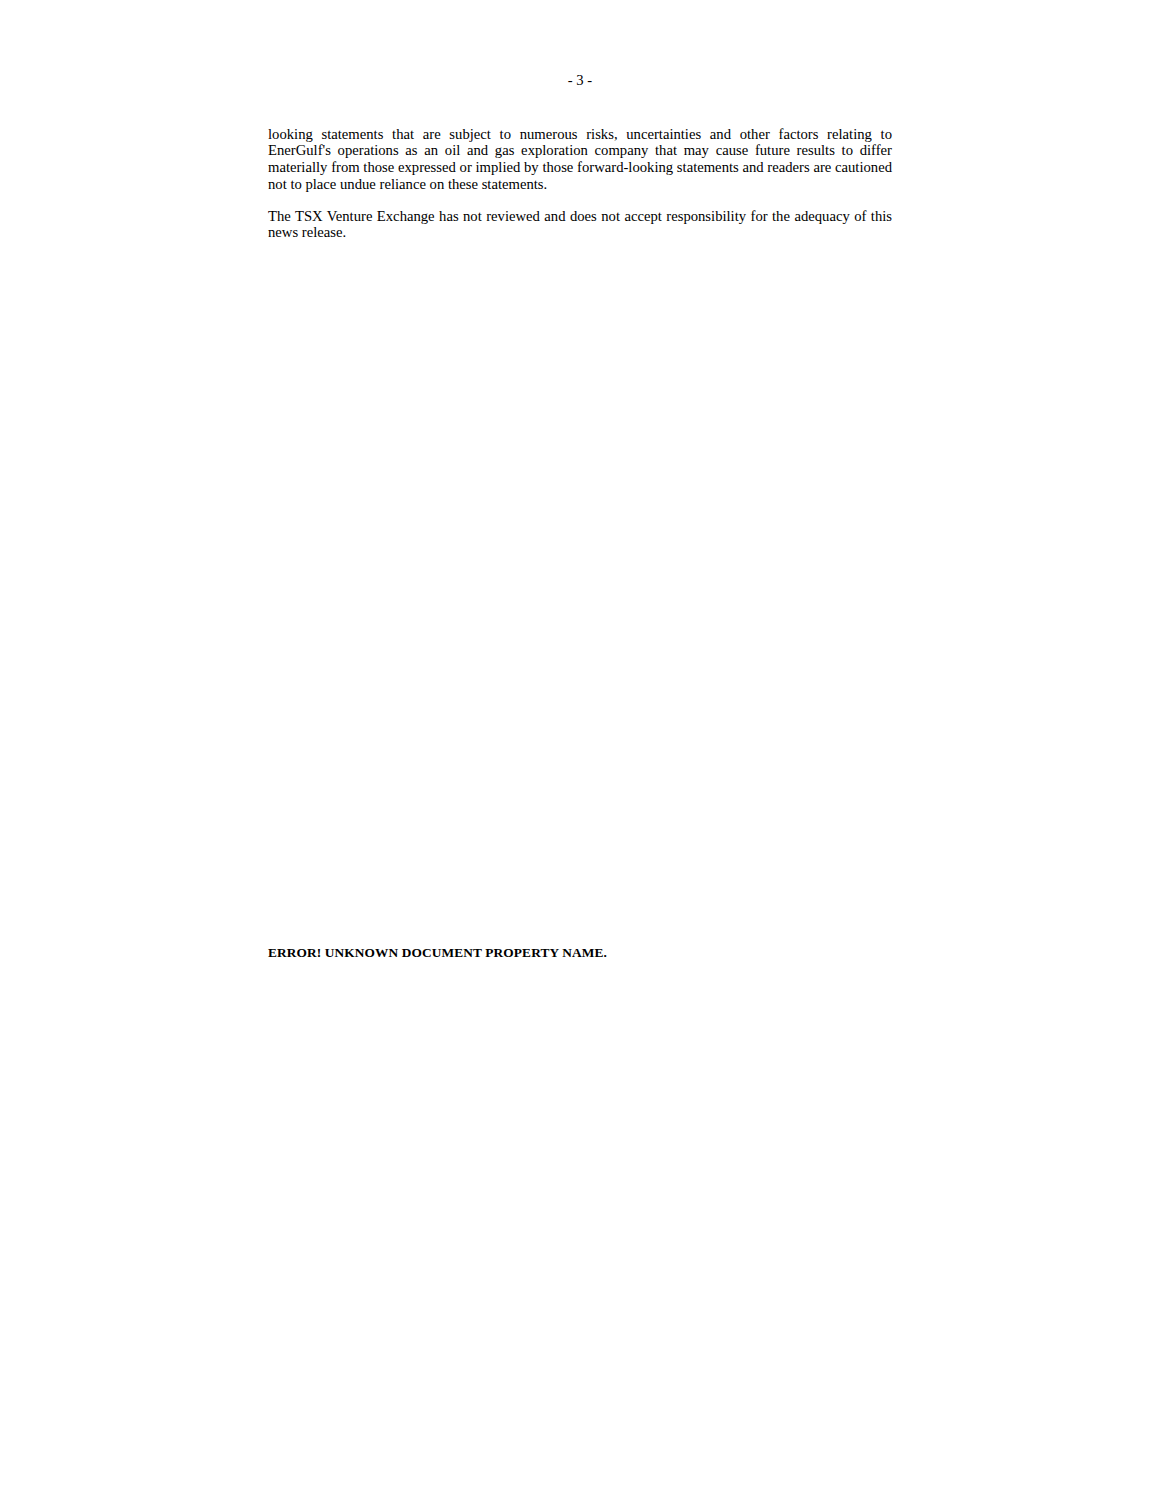- 3 -
looking statements that are subject to numerous risks, uncertainties and other factors relating to EnerGulf's operations as an oil and gas exploration company that may cause future results to differ materially from those expressed or implied by those forward-looking statements and readers are cautioned not to place undue reliance on these statements.
The TSX Venture Exchange has not reviewed and does not accept responsibility for the adequacy of this news release.
ERROR! UNKNOWN DOCUMENT PROPERTY NAME.